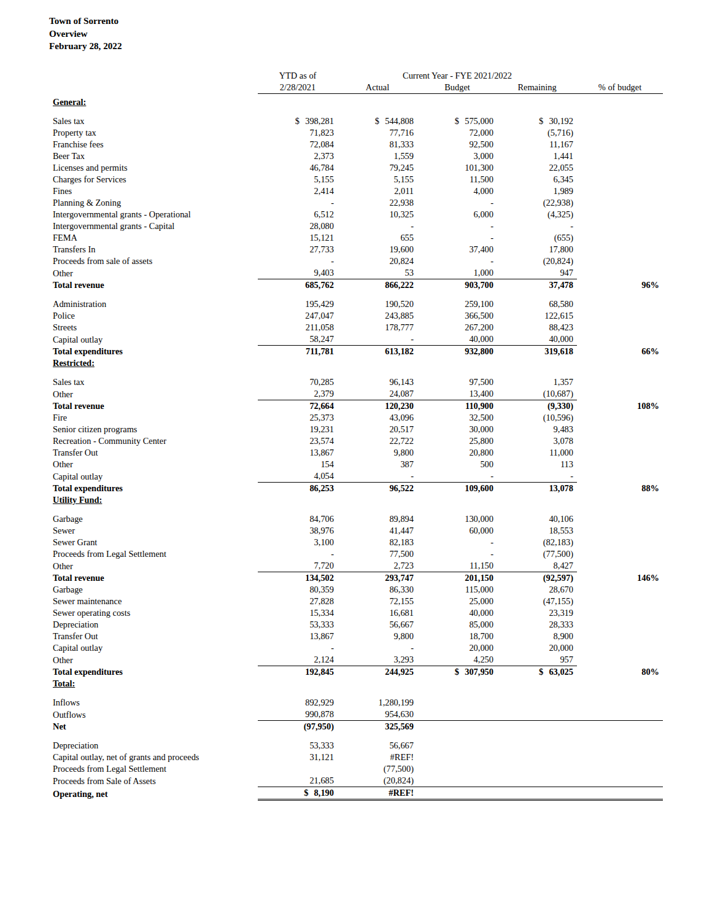Town of Sorrento
Overview
February 28, 2022
| | YTD as of | Current Year - FYE 2021/2022 | |
| --- | --- | --- | --- |
| | 2/28/2021 | Actual | Budget | Remaining | % of budget |
| General: | |
| Sales tax | $ 398,281 | $ 544,808 | $ 575,000 | $ 30,192 | |
| Property tax | 71,823 | 77,716 | 72,000 | (5,716) | |
| Franchise fees | 72,084 | 81,333 | 92,500 | 11,167 | |
| Beer Tax | 2,373 | 1,559 | 3,000 | 1,441 | |
| Licenses and permits | 46,784 | 79,245 | 101,300 | 22,055 | |
| Charges for Services | 5,155 | 5,155 | 11,500 | 6,345 | |
| Fines | 2,414 | 2,011 | 4,000 | 1,989 | |
| Planning & Zoning | - | 22,938 | - | (22,938) | |
| Intergovernmental grants - Operational | 6,512 | 10,325 | 6,000 | (4,325) | |
| Intergovernmental grants - Capital | 28,080 | - | - | - | |
| FEMA | 15,121 | 655 | - | (655) | |
| Transfers In | 27,733 | 19,600 | 37,400 | 17,800 | |
| Proceeds from sale of assets | - | 20,824 | - | (20,824) | |
| Other | 9,403 | 53 | 1,000 | 947 | |
| Total revenue | 685,762 | 866,222 | 903,700 | 37,478 | 96% |
| Administration | 195,429 | 190,520 | 259,100 | 68,580 | |
| Police | 247,047 | 243,885 | 366,500 | 122,615 | |
| Streets | 211,058 | 178,777 | 267,200 | 88,423 | |
| Capital outlay | 58,247 | - | 40,000 | 40,000 | |
| Total expenditures | 711,781 | 613,182 | 932,800 | 319,618 | 66% |
| Restricted: | |
| Sales tax | 70,285 | 96,143 | 97,500 | 1,357 | |
| Other | 2,379 | 24,087 | 13,400 | (10,687) | |
| Total revenue | 72,664 | 120,230 | 110,900 | (9,330) | 108% |
| Fire | 25,373 | 43,096 | 32,500 | (10,596) | |
| Senior citizen programs | 19,231 | 20,517 | 30,000 | 9,483 | |
| Recreation - Community Center | 23,574 | 22,722 | 25,800 | 3,078 | |
| Transfer Out | 13,867 | 9,800 | 20,800 | 11,000 | |
| Other | 154 | 387 | 500 | 113 | |
| Capital outlay | 4,054 | - | - | - | |
| Total expenditures | 86,253 | 96,522 | 109,600 | 13,078 | 88% |
| Utility Fund: | |
| Garbage | 84,706 | 89,894 | 130,000 | 40,106 | |
| Sewer | 38,976 | 41,447 | 60,000 | 18,553 | |
| Sewer Grant | 3,100 | 82,183 | - | (82,183) | |
| Proceeds from Legal Settlement | - | 77,500 | - | (77,500) | |
| Other | 7,720 | 2,723 | 11,150 | 8,427 | |
| Total revenue | 134,502 | 293,747 | 201,150 | (92,597) | 146% |
| Garbage | 80,359 | 86,330 | 115,000 | 28,670 | |
| Sewer maintenance | 27,828 | 72,155 | 25,000 | (47,155) | |
| Sewer operating costs | 15,334 | 16,681 | 40,000 | 23,319 | |
| Depreciation | 53,333 | 56,667 | 85,000 | 28,333 | |
| Transfer Out | 13,867 | 9,800 | 18,700 | 8,900 | |
| Capital outlay | - | - | 20,000 | 20,000 | |
| Other | 2,124 | 3,293 | 4,250 | 957 | |
| Total expenditures | 192,845 | 244,925 | $ 307,950 | $ 63,025 | 80% |
| Total: | |
| Inflows | 892,929 | 1,280,199 | | | |
| Outflows | 990,878 | 954,630 | | | |
| Net | (97,950) | 325,569 | | | |
| Depreciation | 53,333 | 56,667 | | | |
| Capital outlay, net of grants and proceeds | 31,121 | #REF! | | | |
| Proceeds from Legal Settlement | | (77,500) | | | |
| Proceeds from Sale of Assets | 21,685 | (20,824) | | | |
| Operating, net | $ 8,190 | #REF! | | | |